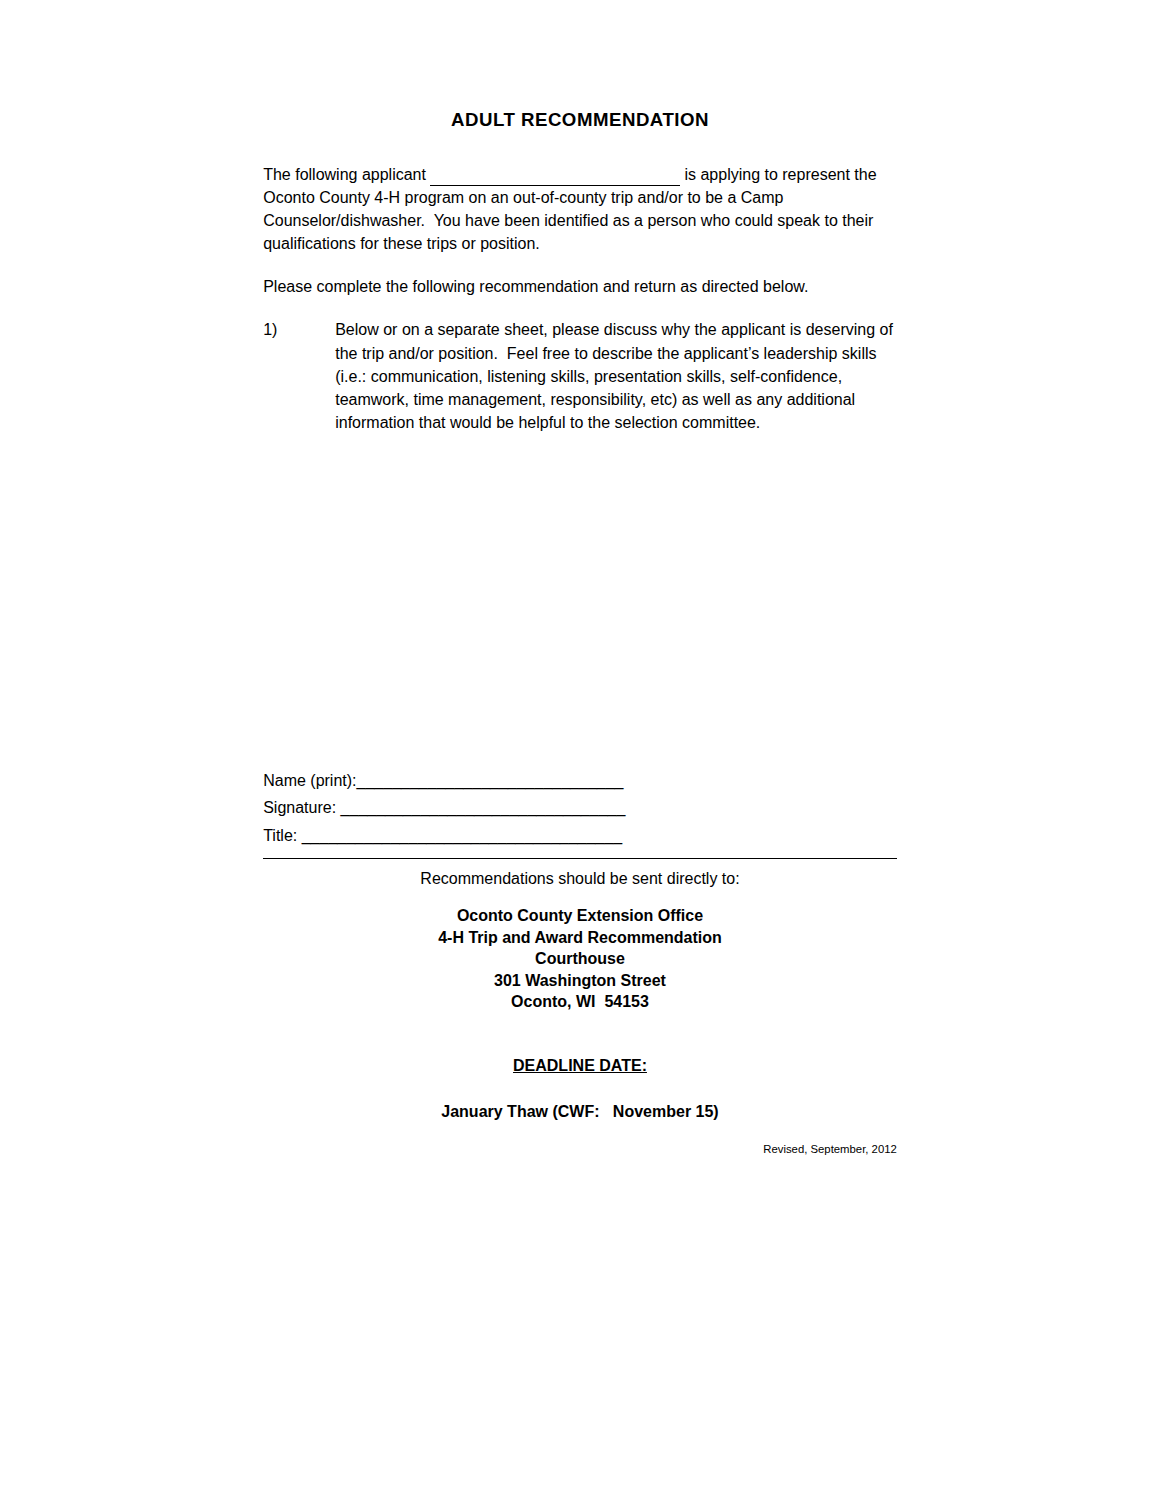ADULT RECOMMENDATION
The following applicant is applying to represent the Oconto County 4-H program on an out-of-county trip and/or to be a Camp Counselor/dishwasher. You have been identified as a person who could speak to their qualifications for these trips or position.
Please complete the following recommendation and return as directed below.
1) Below or on a separate sheet, please discuss why the applicant is deserving of the trip and/or position. Feel free to describe the applicant’s leadership skills (i.e.: communication, listening skills, presentation skills, self-confidence, teamwork, time management, responsibility, etc) as well as any additional information that would be helpful to the selection committee.
Name (print):______________________________
Signature: ________________________________
Title: ____________________________________
Recommendations should be sent directly to:
Oconto County Extension Office
4-H Trip and Award Recommendation
Courthouse
301 Washington Street
Oconto, WI 54153
DEADLINE DATE:
January Thaw (CWF: November 15)
Revised, September, 2012